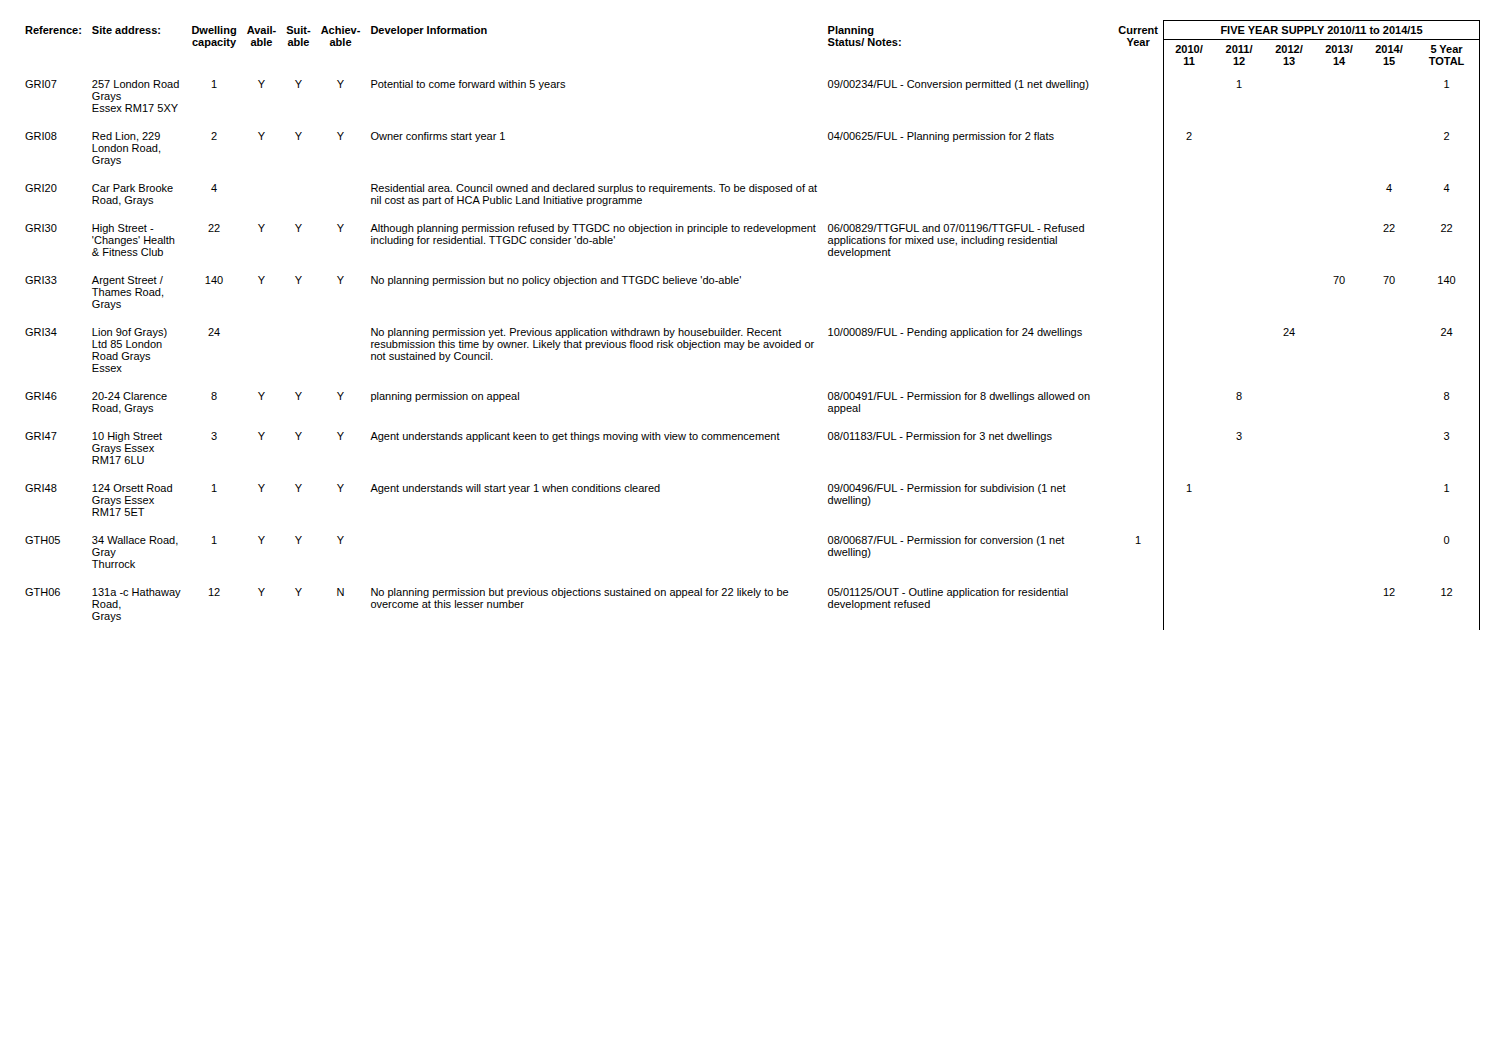| Reference: | Site address: | Dwelling capacity | Avail- able | Suit- able | Achiev- able | Developer Information | Planning Status/ Notes: | Current Year | FIVE YEAR SUPPLY 2010/11 to 2014/15 |
| --- | --- | --- | --- | --- | --- | --- | --- | --- | --- |
| 2010/ 11 | 2011/ 12 | 2012/ 13 | 2013/ 14 | 2014/ 15 | 5 Year TOTAL |
| GRI07 | 257 London Road Grays Essex RM17 5XY | 1 | Y | Y | Y | Potential to come forward within 5 years | 09/00234/FUL - Conversion permitted (1 net dwelling) | | | 1 | | | | 1 |
| GRI08 | Red Lion, 229 London Road, Grays | 2 | Y | Y | Y | Owner confirms start year 1 | 04/00625/FUL - Planning permission for 2 flats | | 2 | | | | | 2 |
| GRI20 | Car Park Brooke Road, Grays | 4 | | | | Residential area. Council owned and declared surplus to requirements. To be disposed of at nil cost as part of HCA Public Land Initiative programme | | | | | | | 4 | 4 |
| GRI30 | High Street - 'Changes' Health & Fitness Club | 22 | Y | Y | Y | Although planning permission refused by TTGDC no objection in principle to redevelopment including for residential. TTGDC consider 'do-able' | 06/00829/TTGFUL and 07/01196/TTGFUL - Refused applications for mixed use, including residential development | | | | | | 22 | 22 |
| GRI33 | Argent Street / Thames Road, Grays | 140 | Y | Y | Y | No planning permission but no policy objection and TTGDC believe 'do-able' | | | | | | 70 | 70 | 140 |
| GRI34 | Lion 9of Grays) Ltd 85 London Road Grays Essex | 24 | | | | No planning permission yet. Previous application withdrawn by housebuilder. Recent resubmission this time by owner. Likely that previous flood risk objection may be avoided or not sustained by Council. | 10/00089/FUL - Pending application for 24 dwellings | | | | 24 | | | 24 |
| GRI46 | 20-24 Clarence Road, Grays | 8 | Y | Y | Y | planning permission on appeal | 08/00491/FUL - Permission for 8 dwellings allowed on appeal | | | 8 | | | | 8 |
| GRI47 | 10 High Street Grays Essex RM17 6LU | 3 | Y | Y | Y | Agent understands applicant keen to get things moving with view to commencement | 08/01183/FUL - Permission for 3 net dwellings | | | 3 | | | | 3 |
| GRI48 | 124 Orsett Road Grays Essex RM17 5ET | 1 | Y | Y | Y | Agent understands will start year 1 when conditions cleared | 09/00496/FUL - Permission for subdivision (1 net dwelling) | | 1 | | | | | 1 |
| GTH05 | 34 Wallace Road, Gray Thurrock | 1 | Y | Y | Y | | 08/00687/FUL - Permission for conversion (1 net dwelling) | 1 | | | | | | 0 |
| GTH06 | 131a -c Hathaway Road, Grays | 12 | Y | Y | N | No planning permission but previous objections sustained on appeal for 22 likely to be overcome at this lesser number | 05/01125/OUT - Outline application for residential development refused | | | | | | 12 | 12 |